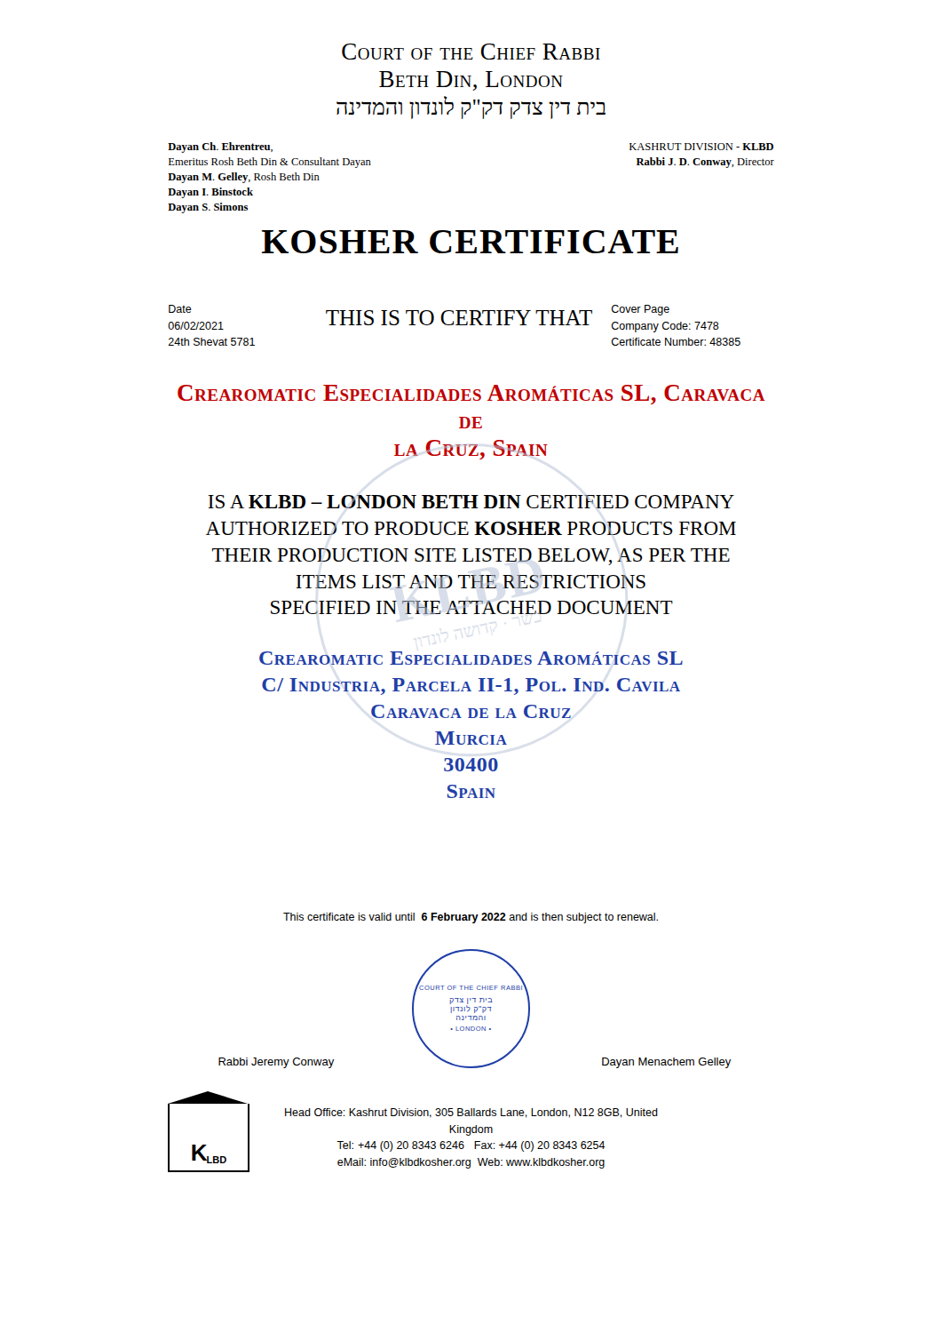Court of the Chief Rabbi
Beth Din, London
בית דין צדק דק"ק לונדון והמדינה
| Dayan Ch . Ehrentreu , Emeritus Rosh Beth Din & Consultant Dayan Dayan M . Gelley , Rosh Beth Din Dayan I . Binstock Dayan S . Simons | KASHRUT DIVISION - KLBD Rabbi J . D . Conway , Director |
KOSHER CERTIFICATE
| Date 06/02/2021 24th Shevat 5781 | THIS IS TO CERTIFY THAT | Cover Page Company Code: 7478 Certificate Number: 48385 |
Crearomatic Especialidades Aromáticas SL, Caravaca de
la Cruz, Spain
IS A KLBD – LONDON BETH DIN CERTIFIED COMPANY
AUTHORIZED TO PRODUCE KOSHER PRODUCTS FROM
THEIR PRODUCTION SITE LISTED BELOW, AS PER THE
ITEMS LIST AND THE RESTRICTIONS
SPECIFIED IN THE ATTACHED DOCUMENT
KLBD כשר · קדושה לונדון
Crearomatic Especialidades Aromáticas SL
C/ Industria, Parcela II-1, Pol. Ind. Cavila
Caravaca de la Cruz
Murcia
30400
Spain
This certificate is valid until 6 February 2022 and is then subject to renewal.
| Rabbi Jeremy Conway | Court of the Chief Rabbi בית דין צדק דק"ק לונדון והמדינה • London • | Dayan Menachem Gelley |
| K LBD | Head Office: Kashrut Division, 305 Ballards Lane, London, N12 8GB, United Kingdom Tel: +44 (0) 20 8343 6246 Fax: +44 (0) 20 8343 6254 eMail: info@klbdkosher.org Web: www.klbdkosher.org | |